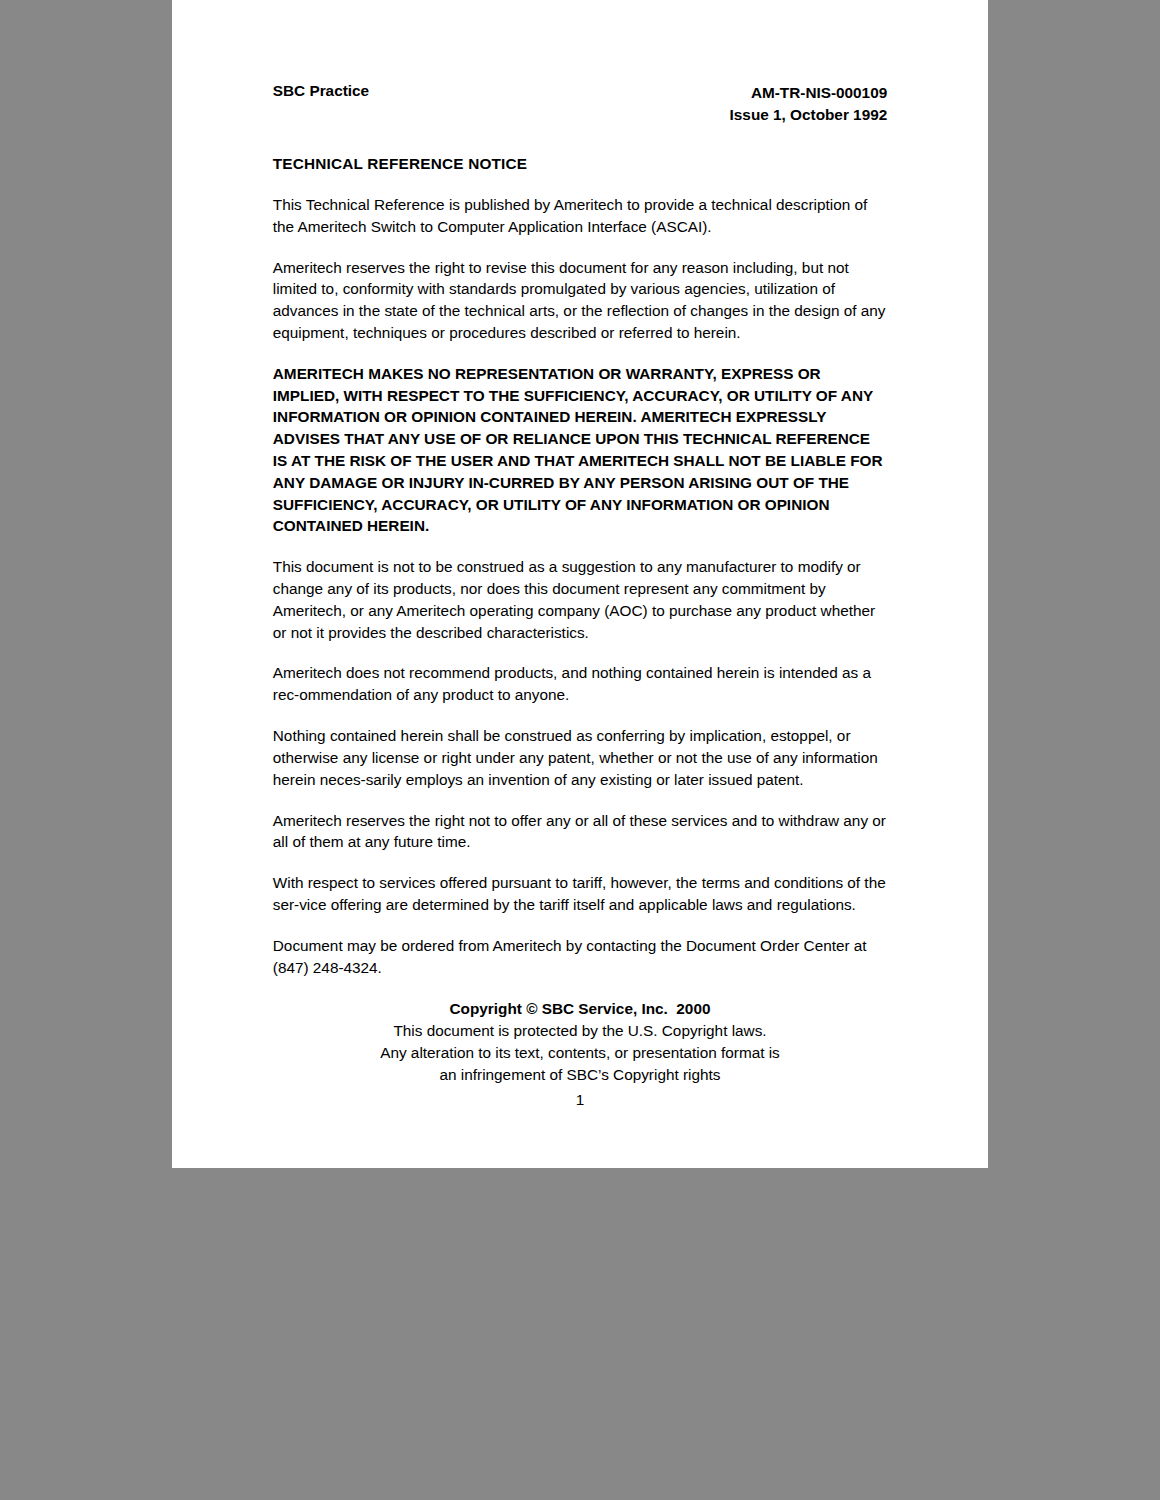SBC Practice
AM-TR-NIS-000109
Issue 1, October 1992
TECHNICAL REFERENCE NOTICE
This Technical Reference is published by Ameritech to provide a technical description of the Ameritech Switch to Computer Application Interface (ASCAI).
Ameritech reserves the right to revise this document for any reason including, but not limited to, conformity with standards promulgated by various agencies, utilization of advances in the state of the technical arts, or the reflection of changes in the design of any equipment, techniques or procedures described or referred to herein.
AMERITECH MAKES NO REPRESENTATION OR WARRANTY, EXPRESS OR IMPLIED, WITH RESPECT TO THE SUFFICIENCY, ACCURACY, OR UTILITY OF ANY INFORMATION OR OPINION CONTAINED HEREIN. AMERITECH EXPRESSLY ADVISES THAT ANY USE OF OR RELIANCE UPON THIS TECHNICAL REFERENCE IS AT THE RISK OF THE USER AND THAT AMERITECH SHALL NOT BE LIABLE FOR ANY DAMAGE OR INJURY IN‑CURRED BY ANY PERSON ARISING OUT OF THE SUFFICIENCY, ACCURACY, OR UTILITY OF ANY INFORMATION OR OPINION CONTAINED HEREIN.
This document is not to be construed as a suggestion to any manufacturer to modify or change any of its products, nor does this document represent any commitment by Ameritech, or any Ameritech operating company (AOC) to purchase any product whether or not it provides the described characteristics.
Ameritech does not recommend products, and nothing contained herein is intended as a rec‑ommendation of any product to anyone.
Nothing contained herein shall be construed as conferring by implication, estoppel, or otherwise any license or right under any patent, whether or not the use of any information herein neces‑sarily employs an invention of any existing or later issued patent.
Ameritech reserves the right not to offer any or all of these services and to withdraw any or all of them at any future time.
With respect to services offered pursuant to tariff, however, the terms and conditions of the ser‑vice offering are determined by the tariff itself and applicable laws and regulations.
Document may be ordered from Ameritech by contacting the Document Order Center at (847) 248-4324.
Copyright © SBC Service, Inc. 2000
This document is protected by the U.S. Copyright laws.
Any alteration to its text, contents, or presentation format is
an infringement of SBC’s Copyright rights
1